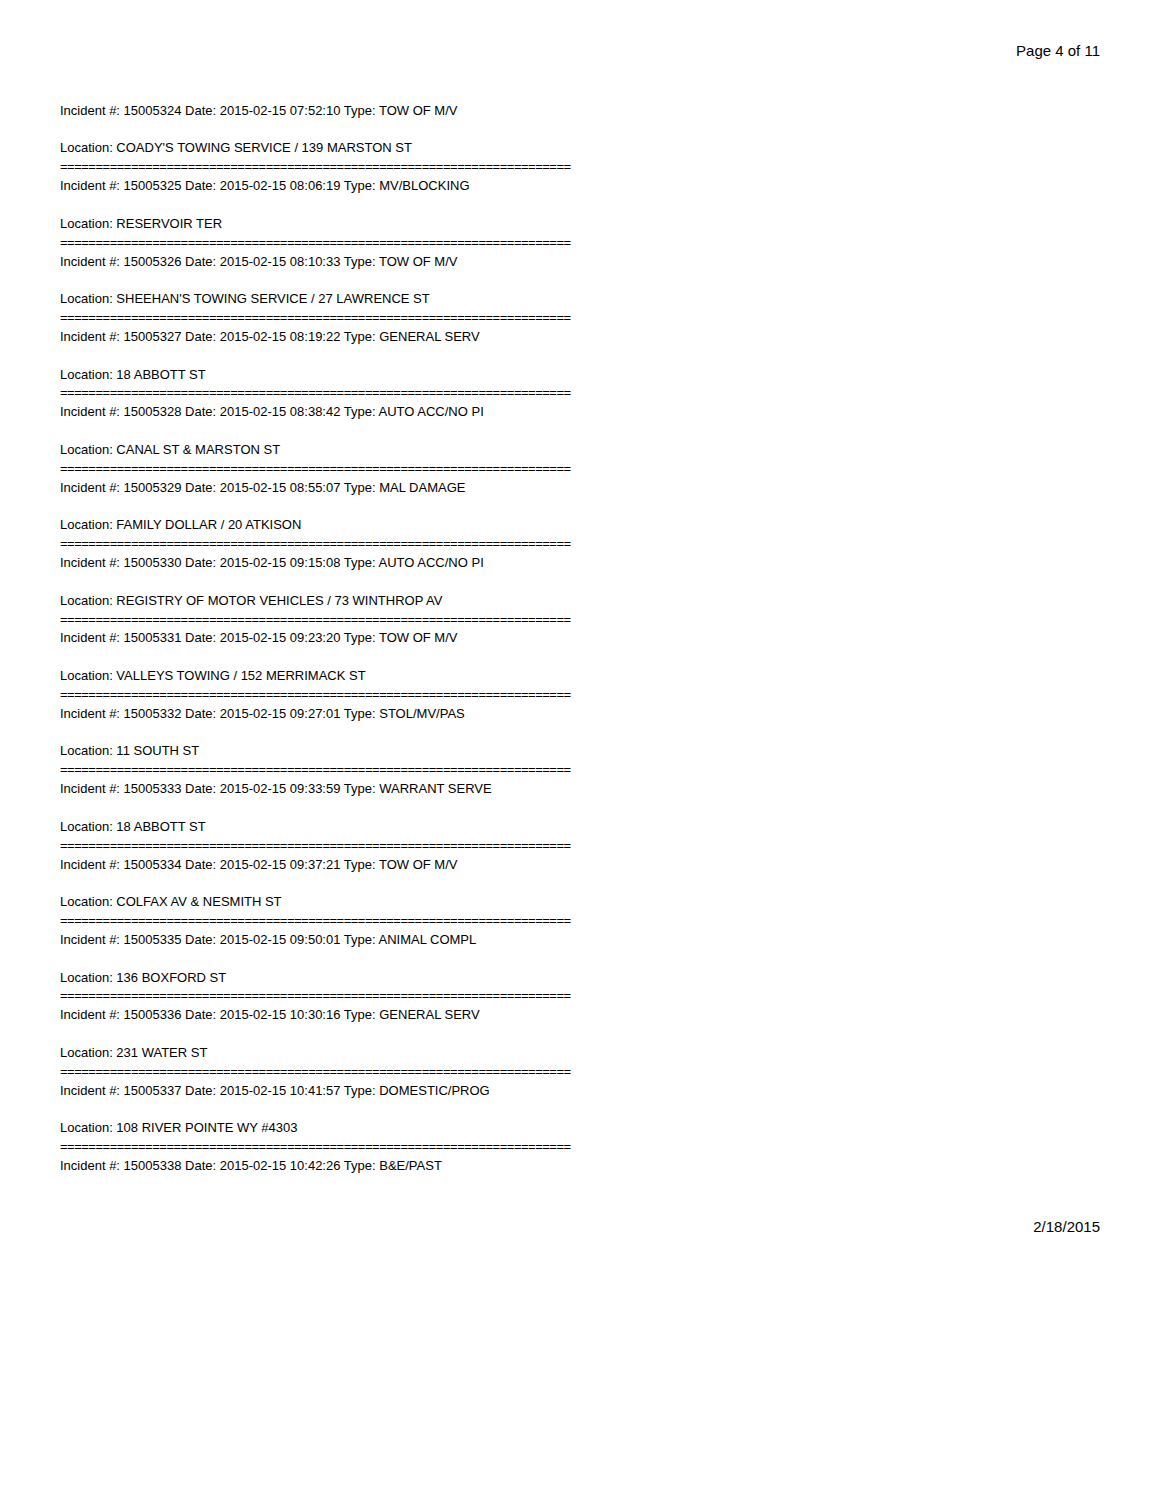Page 4 of 11
Incident #: 15005324 Date: 2015-02-15 07:52:10 Type: TOW OF M/V
Location: COADY'S TOWING SERVICE / 139 MARSTON ST
========================================================================
Incident #: 15005325 Date: 2015-02-15 08:06:19 Type: MV/BLOCKING
Location: RESERVOIR TER
========================================================================
Incident #: 15005326 Date: 2015-02-15 08:10:33 Type: TOW OF M/V
Location: SHEEHAN'S TOWING SERVICE / 27 LAWRENCE ST
========================================================================
Incident #: 15005327 Date: 2015-02-15 08:19:22 Type: GENERAL SERV
Location: 18 ABBOTT ST
========================================================================
Incident #: 15005328 Date: 2015-02-15 08:38:42 Type: AUTO ACC/NO PI
Location: CANAL ST & MARSTON ST
========================================================================
Incident #: 15005329 Date: 2015-02-15 08:55:07 Type: MAL DAMAGE
Location: FAMILY DOLLAR / 20 ATKISON
========================================================================
Incident #: 15005330 Date: 2015-02-15 09:15:08 Type: AUTO ACC/NO PI
Location: REGISTRY OF MOTOR VEHICLES / 73 WINTHROP AV
========================================================================
Incident #: 15005331 Date: 2015-02-15 09:23:20 Type: TOW OF M/V
Location: VALLEYS TOWING / 152 MERRIMACK ST
========================================================================
Incident #: 15005332 Date: 2015-02-15 09:27:01 Type: STOL/MV/PAS
Location: 11 SOUTH ST
========================================================================
Incident #: 15005333 Date: 2015-02-15 09:33:59 Type: WARRANT SERVE
Location: 18 ABBOTT ST
========================================================================
Incident #: 15005334 Date: 2015-02-15 09:37:21 Type: TOW OF M/V
Location: COLFAX AV & NESMITH ST
========================================================================
Incident #: 15005335 Date: 2015-02-15 09:50:01 Type: ANIMAL COMPL
Location: 136 BOXFORD ST
========================================================================
Incident #: 15005336 Date: 2015-02-15 10:30:16 Type: GENERAL SERV
Location: 231 WATER ST
========================================================================
Incident #: 15005337 Date: 2015-02-15 10:41:57 Type: DOMESTIC/PROG
Location: 108 RIVER POINTE WY #4303
========================================================================
Incident #: 15005338 Date: 2015-02-15 10:42:26 Type: B&E/PAST
2/18/2015